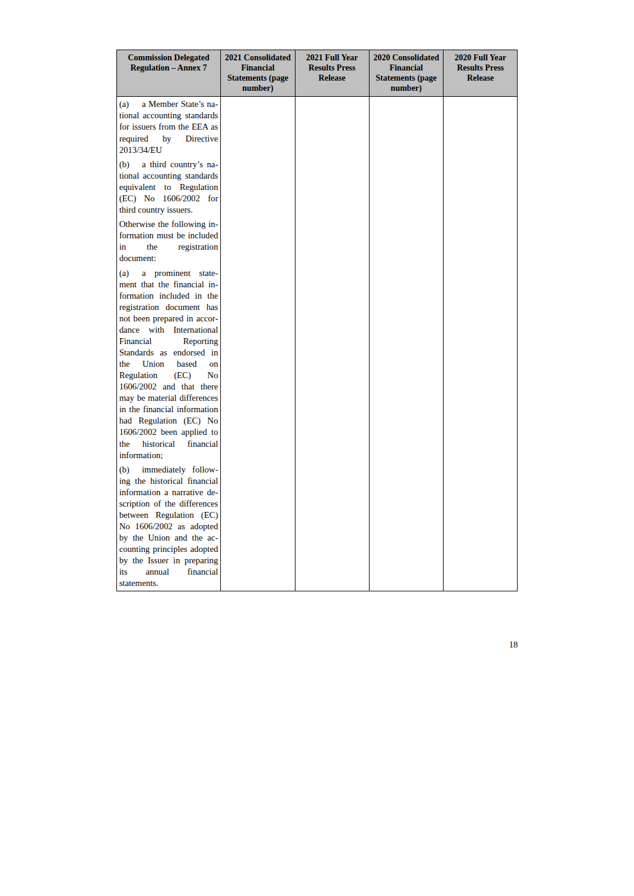| Commission Delegated Regulation – Annex 7 | 2021 Consolidated Financial Statements (page number) | 2021 Full Year Results Press Release | 2020 Consolidated Financial Statements (page number) | 2020 Full Year Results Press Release |
| --- | --- | --- | --- | --- |
| (a) a Member State’s national accounting standards for issuers from the EEA as required by Directive 2013/34/EU (b) a third country’s national accounting standards equivalent to Regulation (EC) No 1606/2002 for third country issuers. Otherwise the following information must be included in the registration document: (a) a prominent statement that the financial information included in the registration document has not been prepared in accordance with International Financial Reporting Standards as endorsed in the Union based on Regulation (EC) No 1606/2002 and that there may be material differences in the financial information had Regulation (EC) No 1606/2002 been applied to the historical financial information; (b) immediately following the historical financial information a narrative description of the differences between Regulation (EC) No 1606/2002 as adopted by the Union and the accounting principles adopted by the Issuer in preparing its annual financial statements. | | | | |
18